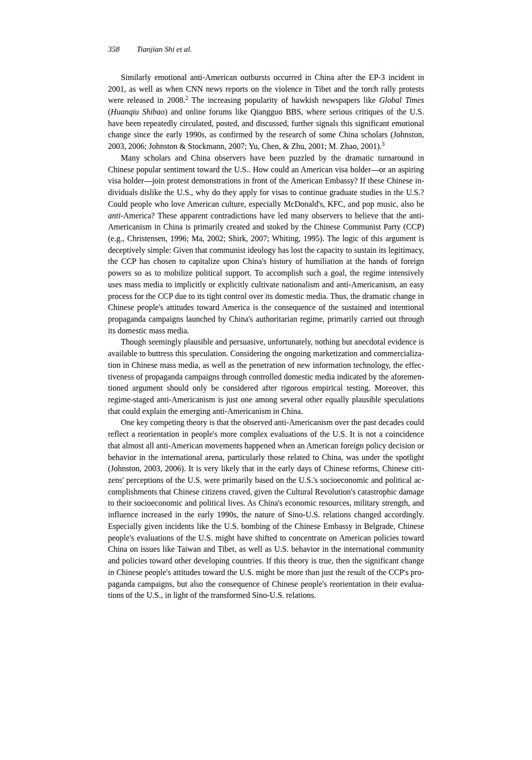358 Tianjian Shi et al.
Similarly emotional anti-American outbursts occurred in China after the EP-3 incident in 2001, as well as when CNN news reports on the violence in Tibet and the torch rally protests were released in 2008.2 The increasing popularity of hawkish newspapers like Global Times (Huanqiu Shibao) and online forums like Qiangguo BBS, where serious critiques of the U.S. have been repeatedly circulated, posted, and discussed, further signals this significant emotional change since the early 1990s, as confirmed by the research of some China scholars (Johnston, 2003, 2006; Johnston & Stockmann, 2007; Yu, Chen, & Zhu, 2001; M. Zhao, 2001).3
Many scholars and China observers have been puzzled by the dramatic turnaround in Chinese popular sentiment toward the U.S.. How could an American visa holder—or an aspiring visa holder—join protest demonstrations in front of the American Embassy? If these Chinese individuals dislike the U.S., why do they apply for visas to continue graduate studies in the U.S.? Could people who love American culture, especially McDonald's, KFC, and pop music, also be anti-America? These apparent contradictions have led many observers to believe that the anti-Americanism in China is primarily created and stoked by the Chinese Communist Party (CCP) (e.g., Christensen, 1996; Ma, 2002; Shirk, 2007; Whiting, 1995). The logic of this argument is deceptively simple: Given that communist ideology has lost the capacity to sustain its legitimacy, the CCP has chosen to capitalize upon China's history of humiliation at the hands of foreign powers so as to mobilize political support. To accomplish such a goal, the regime intensively uses mass media to implicitly or explicitly cultivate nationalism and anti-Americanism, an easy process for the CCP due to its tight control over its domestic media. Thus, the dramatic change in Chinese people's attitudes toward America is the consequence of the sustained and intentional propaganda campaigns launched by China's authoritarian regime, primarily carried out through its domestic mass media.
Though seemingly plausible and persuasive, unfortunately, nothing but anecdotal evidence is available to buttress this speculation. Considering the ongoing marketization and commercialization in Chinese mass media, as well as the penetration of new information technology, the effectiveness of propaganda campaigns through controlled domestic media indicated by the aforementioned argument should only be considered after rigorous empirical testing. Moreover, this regime-staged anti-Americanism is just one among several other equally plausible speculations that could explain the emerging anti-Americanism in China.
One key competing theory is that the observed anti-Americanism over the past decades could reflect a reorientation in people's more complex evaluations of the U.S. It is not a coincidence that almost all anti-American movements happened when an American foreign policy decision or behavior in the international arena, particularly those related to China, was under the spotlight (Johnston, 2003, 2006). It is very likely that in the early days of Chinese reforms, Chinese citizens' perceptions of the U.S. were primarily based on the U.S.'s socioeconomic and political accomplishments that Chinese citizens craved, given the Cultural Revolution's catastrophic damage to their socioeconomic and political lives. As China's economic resources, military strength, and influence increased in the early 1990s, the nature of Sino-U.S. relations changed accordingly. Especially given incidents like the U.S. bombing of the Chinese Embassy in Belgrade, Chinese people's evaluations of the U.S. might have shifted to concentrate on American policies toward China on issues like Taiwan and Tibet, as well as U.S. behavior in the international community and policies toward other developing countries. If this theory is true, then the significant change in Chinese people's attitudes toward the U.S. might be more than just the result of the CCP's propaganda campaigns, but also the consequence of Chinese people's reorientation in their evaluations of the U.S., in light of the transformed Sino-U.S. relations.